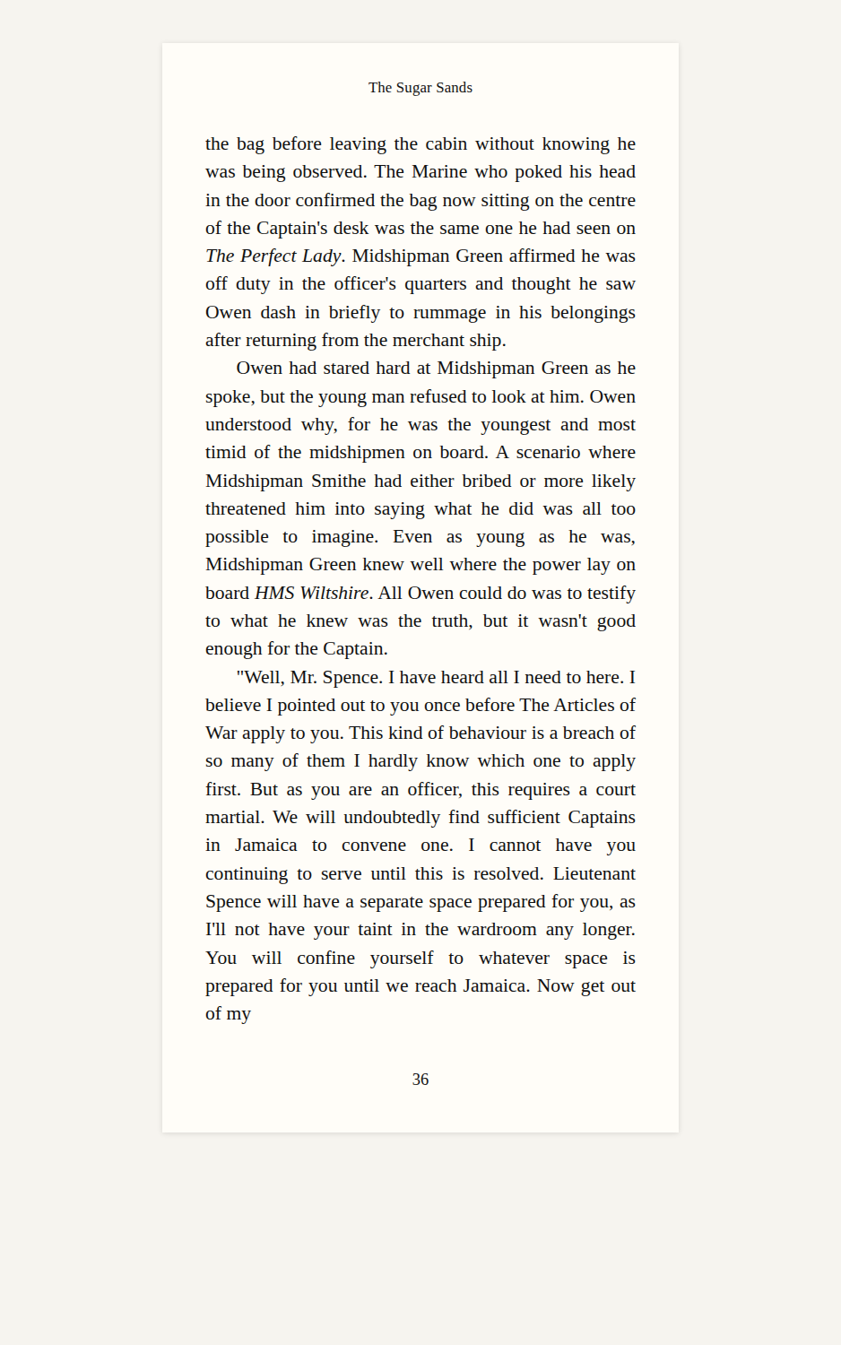The Sugar Sands
the bag before leaving the cabin without knowing he was being observed. The Marine who poked his head in the door confirmed the bag now sitting on the centre of the Captain's desk was the same one he had seen on The Perfect Lady. Midshipman Green affirmed he was off duty in the officer's quarters and thought he saw Owen dash in briefly to rummage in his belongings after returning from the merchant ship.
Owen had stared hard at Midshipman Green as he spoke, but the young man refused to look at him. Owen understood why, for he was the youngest and most timid of the midshipmen on board. A scenario where Midshipman Smithe had either bribed or more likely threatened him into saying what he did was all too possible to imagine. Even as young as he was, Midshipman Green knew well where the power lay on board HMS Wiltshire. All Owen could do was to testify to what he knew was the truth, but it wasn't good enough for the Captain.
"Well, Mr. Spence. I have heard all I need to here. I believe I pointed out to you once before The Articles of War apply to you. This kind of behaviour is a breach of so many of them I hardly know which one to apply first. But as you are an officer, this requires a court martial. We will undoubtedly find sufficient Captains in Jamaica to convene one. I cannot have you continuing to serve until this is resolved. Lieutenant Spence will have a separate space prepared for you, as I'll not have your taint in the wardroom any longer. You will confine yourself to whatever space is prepared for you until we reach Jamaica. Now get out of my
36